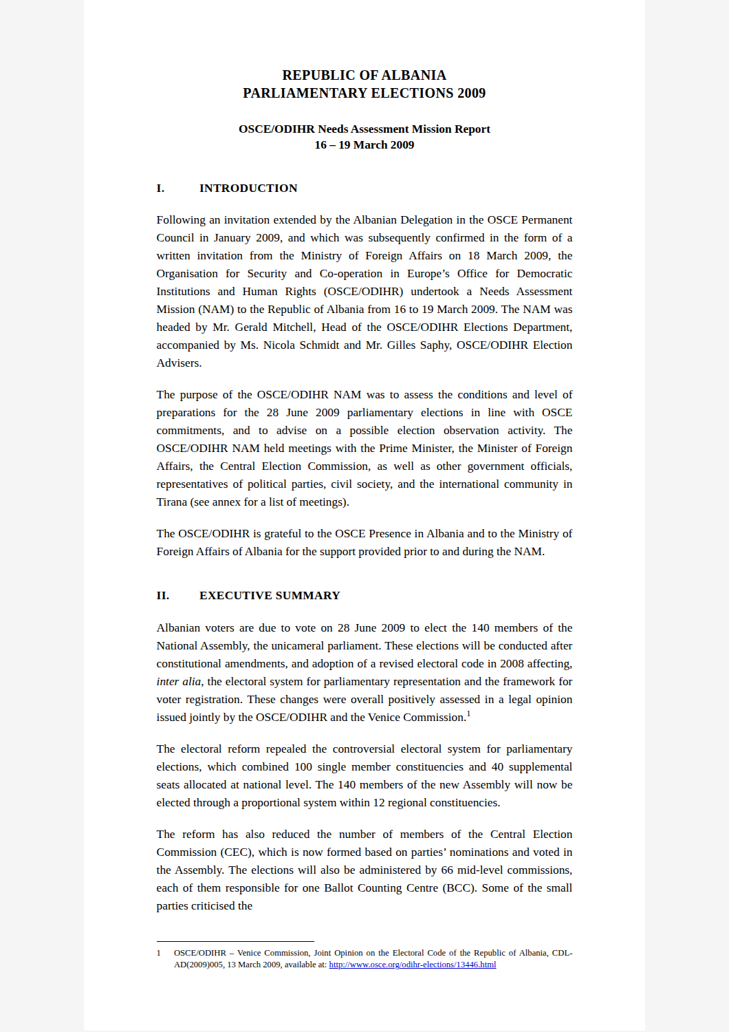REPUBLIC OF ALBANIA
PARLIAMENTARY ELECTIONS 2009
OSCE/ODIHR Needs Assessment Mission Report
16 – 19 March 2009
I. INTRODUCTION
Following an invitation extended by the Albanian Delegation in the OSCE Permanent Council in January 2009, and which was subsequently confirmed in the form of a written invitation from the Ministry of Foreign Affairs on 18 March 2009, the Organisation for Security and Co-operation in Europe’s Office for Democratic Institutions and Human Rights (OSCE/ODIHR) undertook a Needs Assessment Mission (NAM) to the Republic of Albania from 16 to 19 March 2009. The NAM was headed by Mr. Gerald Mitchell, Head of the OSCE/ODIHR Elections Department, accompanied by Ms. Nicola Schmidt and Mr. Gilles Saphy, OSCE/ODIHR Election Advisers.
The purpose of the OSCE/ODIHR NAM was to assess the conditions and level of preparations for the 28 June 2009 parliamentary elections in line with OSCE commitments, and to advise on a possible election observation activity. The OSCE/ODIHR NAM held meetings with the Prime Minister, the Minister of Foreign Affairs, the Central Election Commission, as well as other government officials, representatives of political parties, civil society, and the international community in Tirana (see annex for a list of meetings).
The OSCE/ODIHR is grateful to the OSCE Presence in Albania and to the Ministry of Foreign Affairs of Albania for the support provided prior to and during the NAM.
II. EXECUTIVE SUMMARY
Albanian voters are due to vote on 28 June 2009 to elect the 140 members of the National Assembly, the unicameral parliament. These elections will be conducted after constitutional amendments, and adoption of a revised electoral code in 2008 affecting, inter alia, the electoral system for parliamentary representation and the framework for voter registration. These changes were overall positively assessed in a legal opinion issued jointly by the OSCE/ODIHR and the Venice Commission.1
The electoral reform repealed the controversial electoral system for parliamentary elections, which combined 100 single member constituencies and 40 supplemental seats allocated at national level. The 140 members of the new Assembly will now be elected through a proportional system within 12 regional constituencies.
The reform has also reduced the number of members of the Central Election Commission (CEC), which is now formed based on parties’ nominations and voted in the Assembly. The elections will also be administered by 66 mid-level commissions, each of them responsible for one Ballot Counting Centre (BCC). Some of the small parties criticised the
1 OSCE/ODIHR – Venice Commission, Joint Opinion on the Electoral Code of the Republic of Albania, CDL-AD(2009)005, 13 March 2009, available at: http://www.osce.org/odihr-elections/13446.html